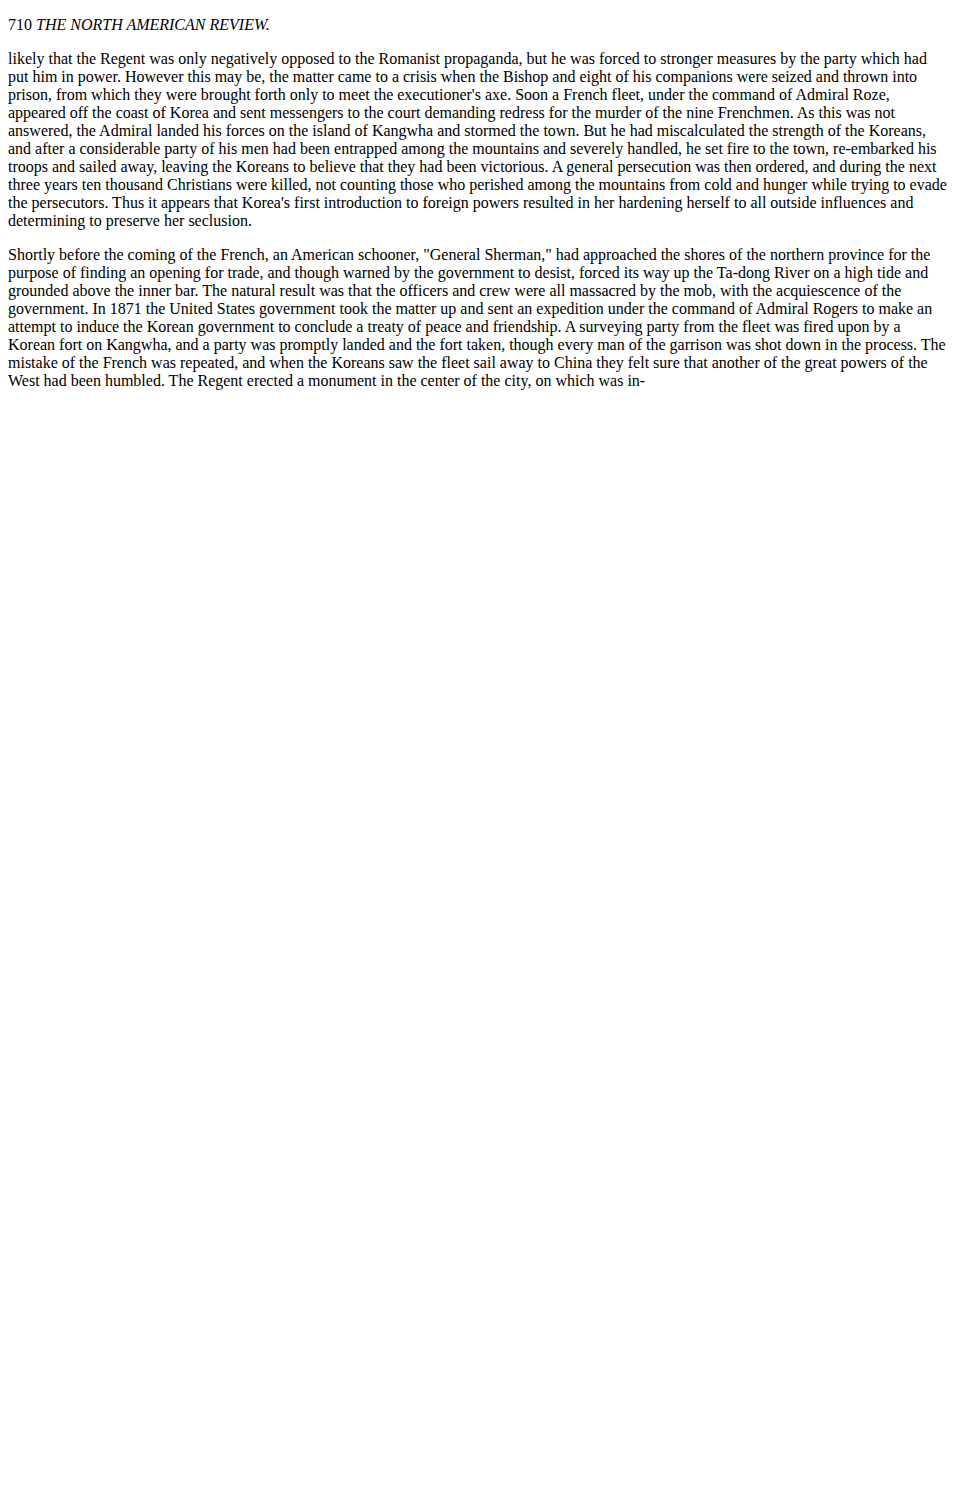710 THE NORTH AMERICAN REVIEW.
likely that the Regent was only negatively opposed to the Romanist propaganda, but he was forced to stronger measures by the party which had put him in power. However this may be, the matter came to a crisis when the Bishop and eight of his companions were seized and thrown into prison, from which they were brought forth only to meet the executioner's axe. Soon a French fleet, under the command of Admiral Roze, appeared off the coast of Korea and sent messengers to the court demanding redress for the murder of the nine Frenchmen. As this was not answered, the Admiral landed his forces on the island of Kangwha and stormed the town. But he had miscalculated the strength of the Koreans, and after a considerable party of his men had been entrapped among the mountains and severely handled, he set fire to the town, re-embarked his troops and sailed away, leaving the Koreans to believe that they had been victorious. A general persecution was then ordered, and during the next three years ten thousand Christians were killed, not counting those who perished among the mountains from cold and hunger while trying to evade the persecutors. Thus it appears that Korea's first introduction to foreign powers resulted in her hardening herself to all outside influences and determining to preserve her seclusion.
Shortly before the coming of the French, an American schooner, "General Sherman," had approached the shores of the northern province for the purpose of finding an opening for trade, and though warned by the government to desist, forced its way up the Ta-dong River on a high tide and grounded above the inner bar. The natural result was that the officers and crew were all massacred by the mob, with the acquiescence of the government. In 1871 the United States government took the matter up and sent an expedition under the command of Admiral Rogers to make an attempt to induce the Korean government to conclude a treaty of peace and friendship. A surveying party from the fleet was fired upon by a Korean fort on Kangwha, and a party was promptly landed and the fort taken, though every man of the garrison was shot down in the process. The mistake of the French was repeated, and when the Koreans saw the fleet sail away to China they felt sure that another of the great powers of the West had been humbled. The Regent erected a monument in the center of the city, on which was in-